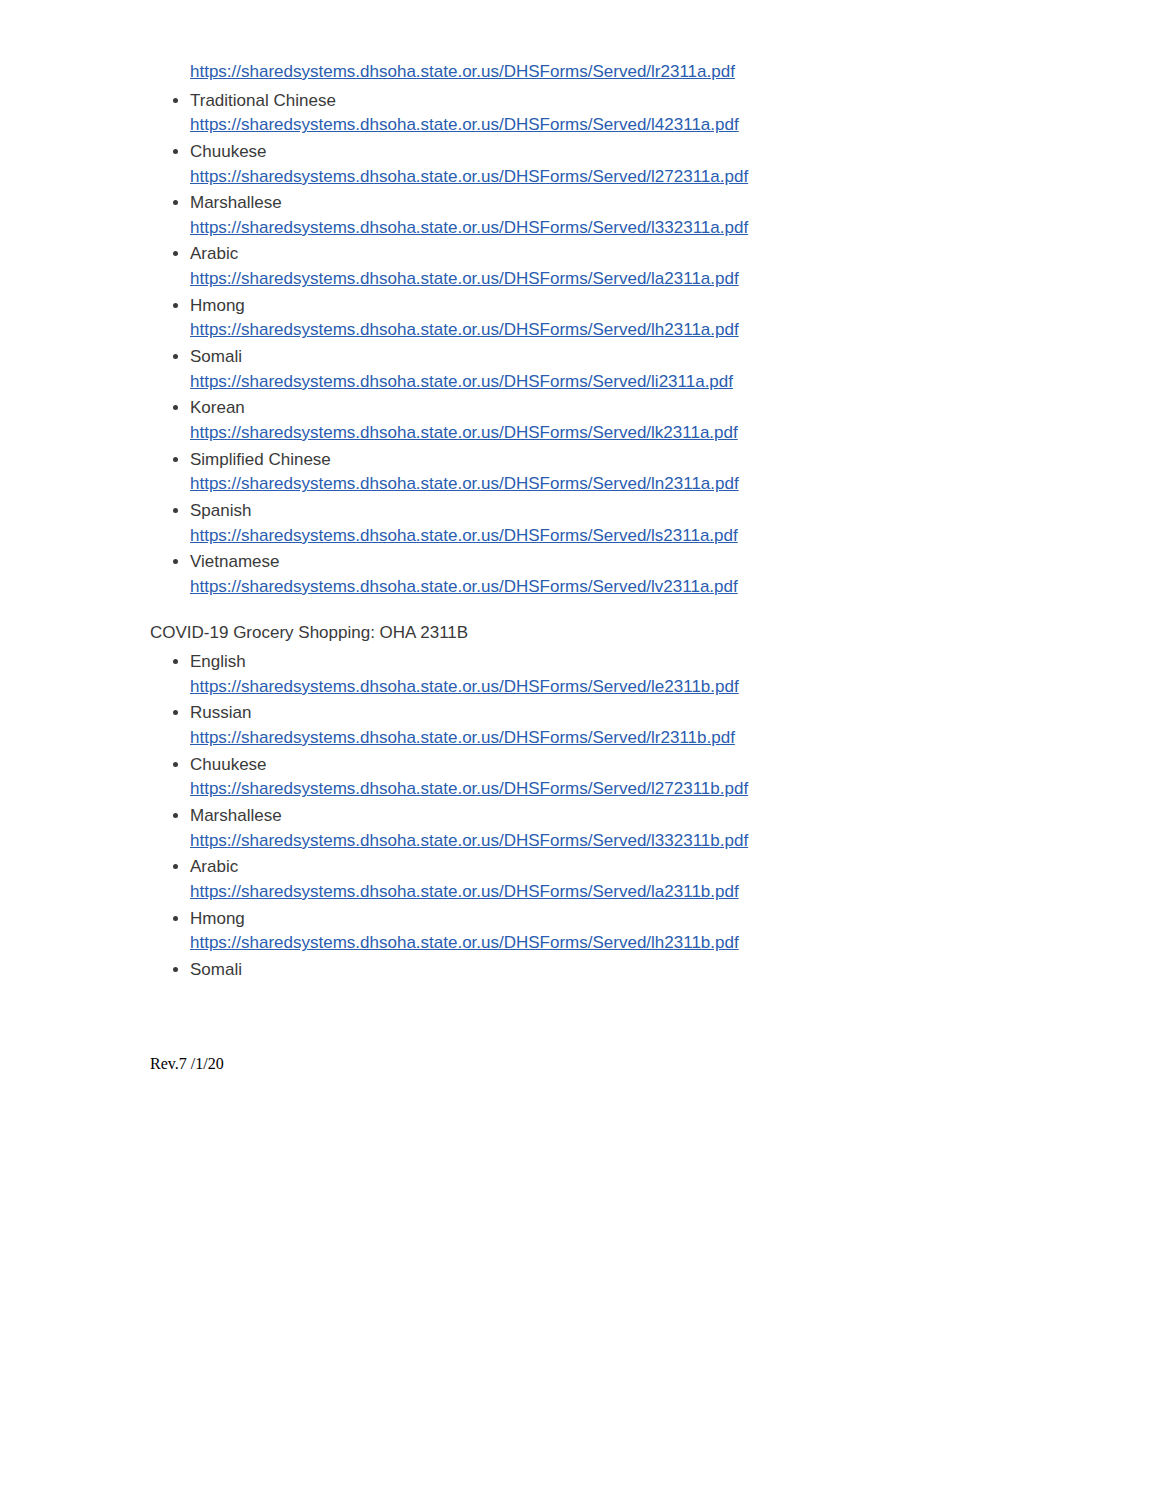https://sharedsystems.dhsoha.state.or.us/DHSForms/Served/lr2311a.pdf
Traditional Chinese https://sharedsystems.dhsoha.state.or.us/DHSForms/Served/l42311a.pdf
Chuukese https://sharedsystems.dhsoha.state.or.us/DHSForms/Served/l272311a.pdf
Marshallese https://sharedsystems.dhsoha.state.or.us/DHSForms/Served/l332311a.pdf
Arabic https://sharedsystems.dhsoha.state.or.us/DHSForms/Served/la2311a.pdf
Hmong https://sharedsystems.dhsoha.state.or.us/DHSForms/Served/lh2311a.pdf
Somali https://sharedsystems.dhsoha.state.or.us/DHSForms/Served/li2311a.pdf
Korean https://sharedsystems.dhsoha.state.or.us/DHSForms/Served/lk2311a.pdf
Simplified Chinese https://sharedsystems.dhsoha.state.or.us/DHSForms/Served/ln2311a.pdf
Spanish https://sharedsystems.dhsoha.state.or.us/DHSForms/Served/ls2311a.pdf
Vietnamese https://sharedsystems.dhsoha.state.or.us/DHSForms/Served/lv2311a.pdf
COVID-19 Grocery Shopping: OHA 2311B
English https://sharedsystems.dhsoha.state.or.us/DHSForms/Served/le2311b.pdf
Russian https://sharedsystems.dhsoha.state.or.us/DHSForms/Served/lr2311b.pdf
Chuukese https://sharedsystems.dhsoha.state.or.us/DHSForms/Served/l272311b.pdf
Marshallese https://sharedsystems.dhsoha.state.or.us/DHSForms/Served/l332311b.pdf
Arabic https://sharedsystems.dhsoha.state.or.us/DHSForms/Served/la2311b.pdf
Hmong https://sharedsystems.dhsoha.state.or.us/DHSForms/Served/lh2311b.pdf
Somali
Rev.7 /1/20